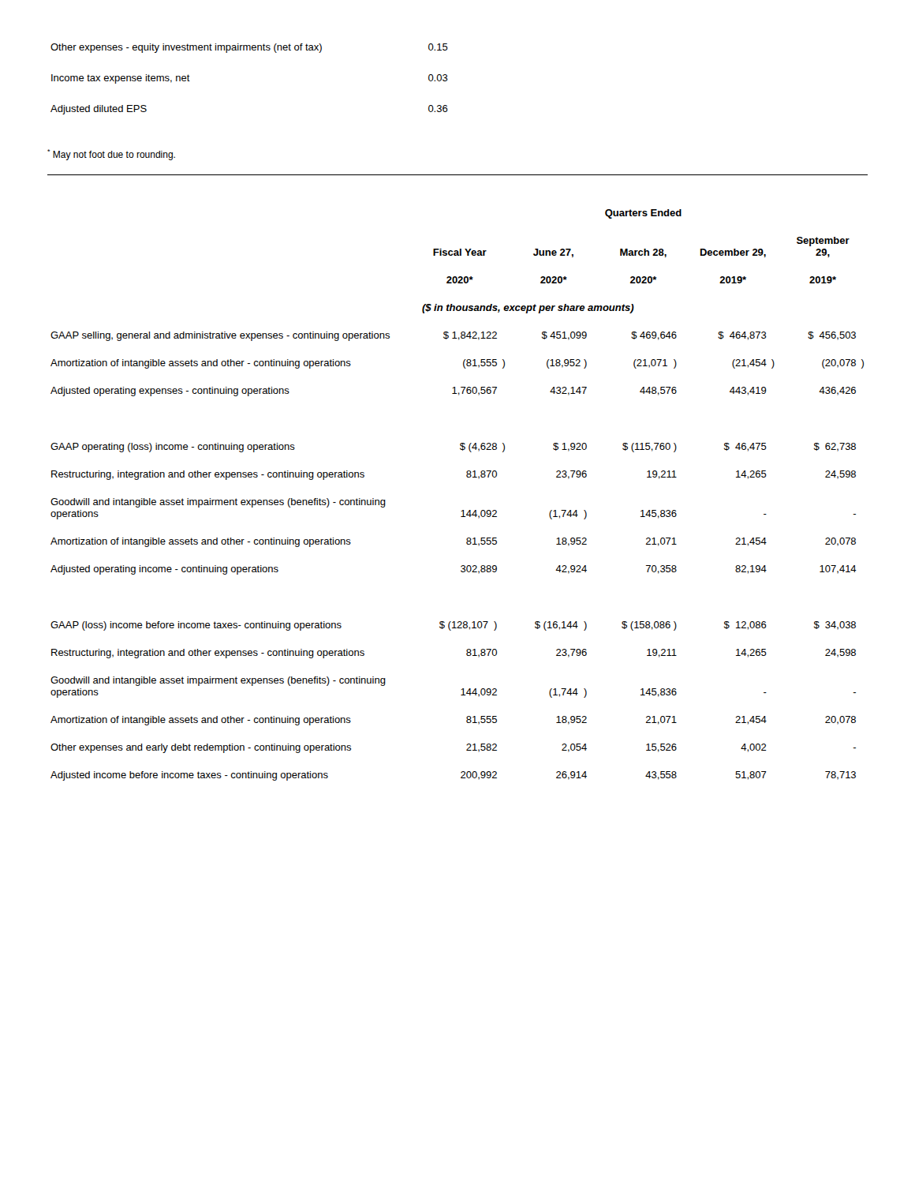| Other expenses - equity investment impairments (net of tax) | 0.15 | |
| Income tax expense items, net | 0.03 | |
| Adjusted diluted EPS | 0.36 | |
* May not foot due to rounding.
| | Quarters Ended |
| | Fiscal Year | | June 27, | | March 28, | | December 29, | | September 29, | |
| | 2020* | | 2020* | | 2020* | | 2019* | | 2019* | |
| | ($ in thousands, except per share amounts) |
| GAAP selling, general and administrative expenses - continuing operations | $ 1,842,122 | | $ 451,099 | | $ 469,646 | | $ 464,873 | | $ 456,503 | |
| Amortization of intangible assets and other - continuing operations | (81,555 | ) | (18,952 ) | | (21,071 ) | | (21,454 | ) | (20,078 | ) |
| Adjusted operating expenses - continuing operations | 1,760,567 | | 432,147 | | 448,576 | | 443,419 | | 436,426 | |
| GAAP operating (loss) income - continuing operations | $ (4,628 | ) | $ 1,920 | | $ (115,760 ) | | $ 46,475 | | $ 62,738 | |
| Restructuring, integration and other expenses - continuing operations | 81,870 | | 23,796 | | 19,211 | | 14,265 | | 24,598 | |
| Goodwill and intangible asset impairment expenses (benefits) - continuing operations | 144,092 | | (1,744 ) | | 145,836 | | - | | - | |
| Amortization of intangible assets and other - continuing operations | 81,555 | | 18,952 | | 21,071 | | 21,454 | | 20,078 | |
| Adjusted operating income - continuing operations | 302,889 | | 42,924 | | 70,358 | | 82,194 | | 107,414 | |
| GAAP (loss) income before income taxes- continuing operations | $ (128,107 ) | | $ (16,144 ) | | $ (158,086 ) | | $ 12,086 | | $ 34,038 | |
| Restructuring, integration and other expenses - continuing operations | 81,870 | | 23,796 | | 19,211 | | 14,265 | | 24,598 | |
| Goodwill and intangible asset impairment expenses (benefits) - continuing operations | 144,092 | | (1,744 ) | | 145,836 | | - | | - | |
| Amortization of intangible assets and other - continuing operations | 81,555 | | 18,952 | | 21,071 | | 21,454 | | 20,078 | |
| Other expenses and early debt redemption - continuing operations | 21,582 | | 2,054 | | 15,526 | | 4,002 | | - | |
| Adjusted income before income taxes - continuing operations | 200,992 | | 26,914 | | 43,558 | | 51,807 | | 78,713 | |